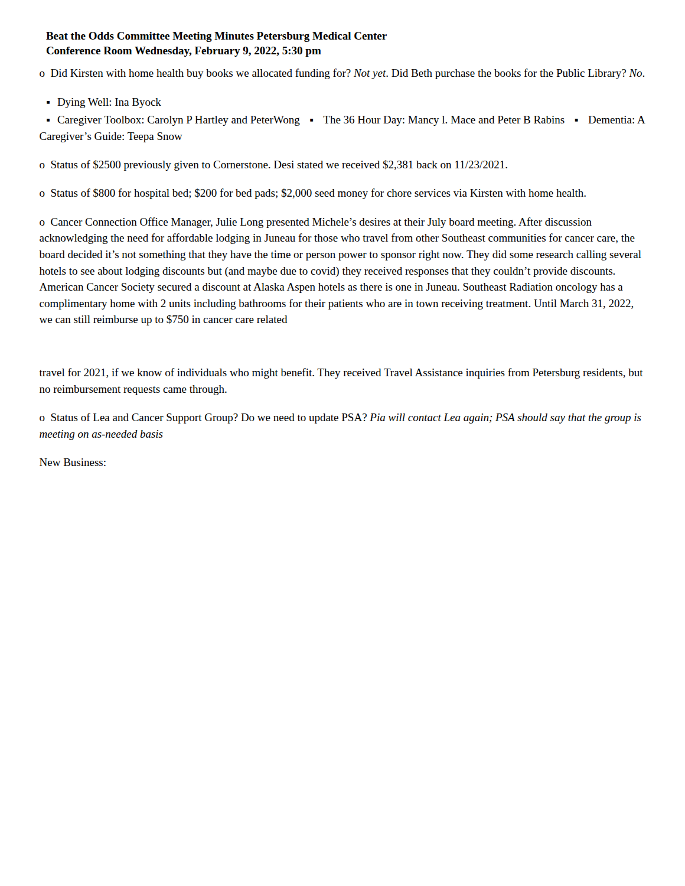Beat the Odds Committee Meeting Minutes Petersburg Medical Center
Conference Room Wednesday, February 9, 2022, 5:30 pm
o Did Kirsten with home health buy books we allocated funding for? Not yet. Did Beth purchase the books for the Public Library? No.
▪Dying Well: Ina Byock
▪Caregiver Toolbox: Carolyn P Hartley and PeterWong ▪ The 36 Hour Day: Mancy l. Mace and Peter B Rabins ▪ Dementia: A Caregiver’s Guide: Teepa Snow
o Status of $2500 previously given to Cornerstone. Desi stated we received $2,381 back on 11/23/2021.
o Status of $800 for hospital bed; $200 for bed pads; $2,000 seed money for chore services via Kirsten with home health.
o Cancer Connection Office Manager, Julie Long presented Michele’s desires at their July board meeting. After discussion acknowledging the need for affordable lodging in Juneau for those who travel from other Southeast communities for cancer care, the board decided it’s not something that they have the time or person power to sponsor right now. They did some research calling several hotels to see about lodging discounts but (and maybe due to covid) they received responses that they couldn’t provide discounts. American Cancer Society secured a discount at Alaska Aspen hotels as there is one in Juneau. Southeast Radiation oncology has a complimentary home with 2 units including bathrooms for their patients who are in town receiving treatment. Until March 31, 2022, we can still reimburse up to $750 in cancer care related
travel for 2021, if we know of individuals who might benefit. They received Travel Assistance inquiries from Petersburg residents, but no reimbursement requests came through.
o Status of Lea and Cancer Support Group? Do we need to update PSA? Pia will contact Lea again; PSA should say that the group is meeting on as-needed basis
New Business: